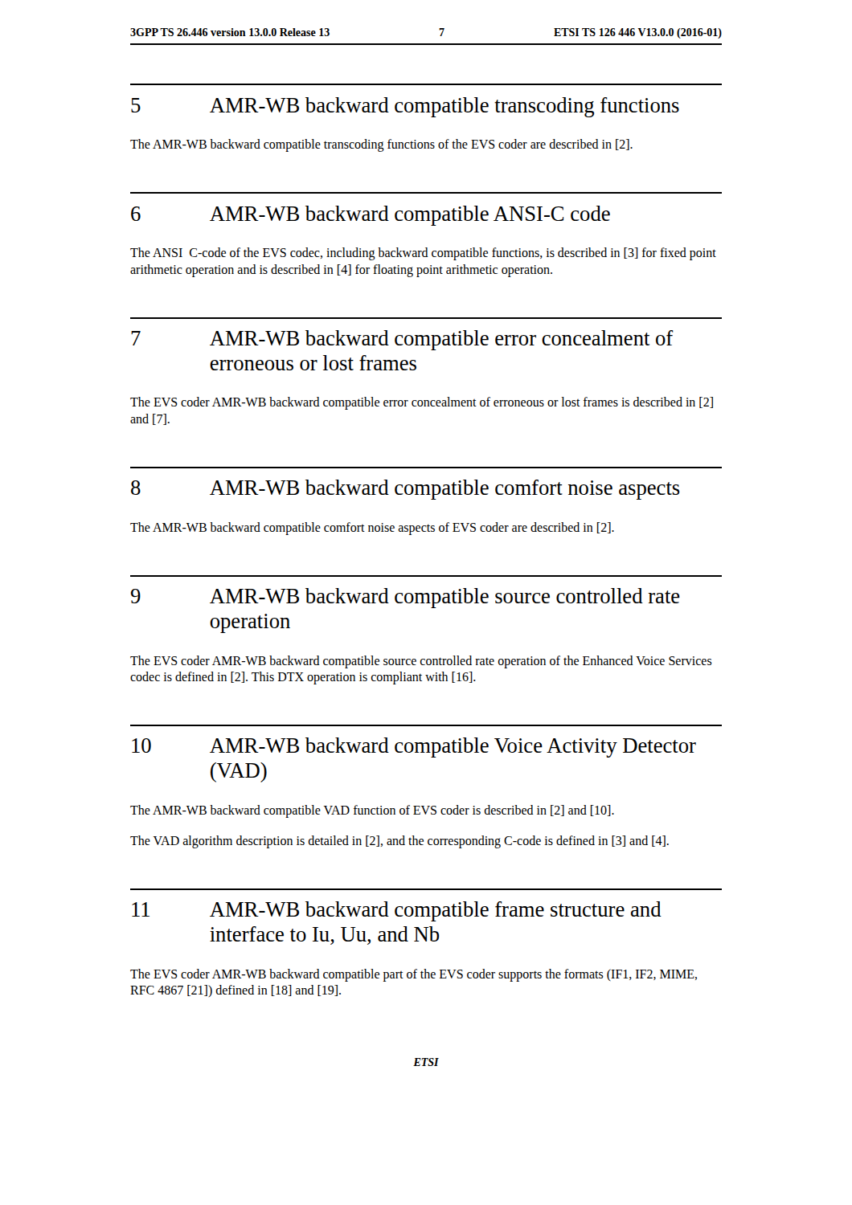3GPP TS 26.446 version 13.0.0 Release 13 7 ETSI TS 126 446 V13.0.0 (2016-01)
5 AMR-WB backward compatible transcoding functions
The AMR-WB backward compatible transcoding functions of the EVS coder are described in [2].
6 AMR-WB backward compatible ANSI-C code
The ANSI C-code of the EVS codec, including backward compatible functions, is described in [3] for fixed point arithmetic operation and is described in [4] for floating point arithmetic operation.
7 AMR-WB backward compatible error concealment of erroneous or lost frames
The EVS coder AMR-WB backward compatible error concealment of erroneous or lost frames is described in [2] and [7].
8 AMR-WB backward compatible comfort noise aspects
The AMR-WB backward compatible comfort noise aspects of EVS coder are described in [2].
9 AMR-WB backward compatible source controlled rate operation
The EVS coder AMR-WB backward compatible source controlled rate operation of the Enhanced Voice Services codec is defined in [2]. This DTX operation is compliant with [16].
10 AMR-WB backward compatible Voice Activity Detector (VAD)
The AMR-WB backward compatible VAD function of EVS coder is described in [2] and [10].
The VAD algorithm description is detailed in [2], and the corresponding C-code is defined in [3] and [4].
11 AMR-WB backward compatible frame structure and interface to Iu, Uu, and Nb
The EVS coder AMR-WB backward compatible part of the EVS coder supports the formats (IF1, IF2, MIME, RFC 4867 [21]) defined in [18] and [19].
ETSI